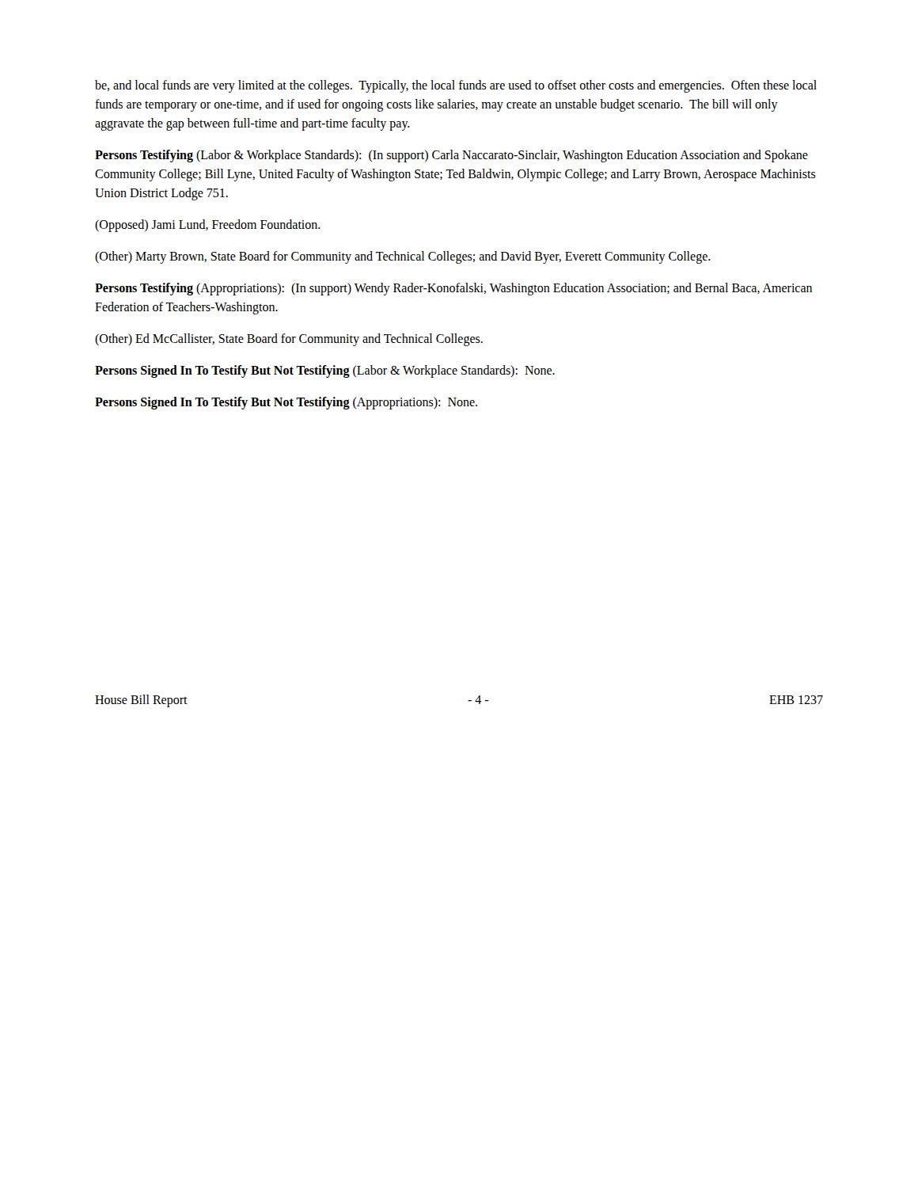be, and local funds are very limited at the colleges. Typically, the local funds are used to offset other costs and emergencies. Often these local funds are temporary or one-time, and if used for ongoing costs like salaries, may create an unstable budget scenario. The bill will only aggravate the gap between full-time and part-time faculty pay.
Persons Testifying (Labor & Workplace Standards): (In support) Carla Naccarato-Sinclair, Washington Education Association and Spokane Community College; Bill Lyne, United Faculty of Washington State; Ted Baldwin, Olympic College; and Larry Brown, Aerospace Machinists Union District Lodge 751.
(Opposed) Jami Lund, Freedom Foundation.
(Other) Marty Brown, State Board for Community and Technical Colleges; and David Byer, Everett Community College.
Persons Testifying (Appropriations): (In support) Wendy Rader-Konofalski, Washington Education Association; and Bernal Baca, American Federation of Teachers-Washington.
(Other) Ed McCallister, State Board for Community and Technical Colleges.
Persons Signed In To Testify But Not Testifying (Labor & Workplace Standards): None.
Persons Signed In To Testify But Not Testifying (Appropriations): None.
House Bill Report - 4 - EHB 1237